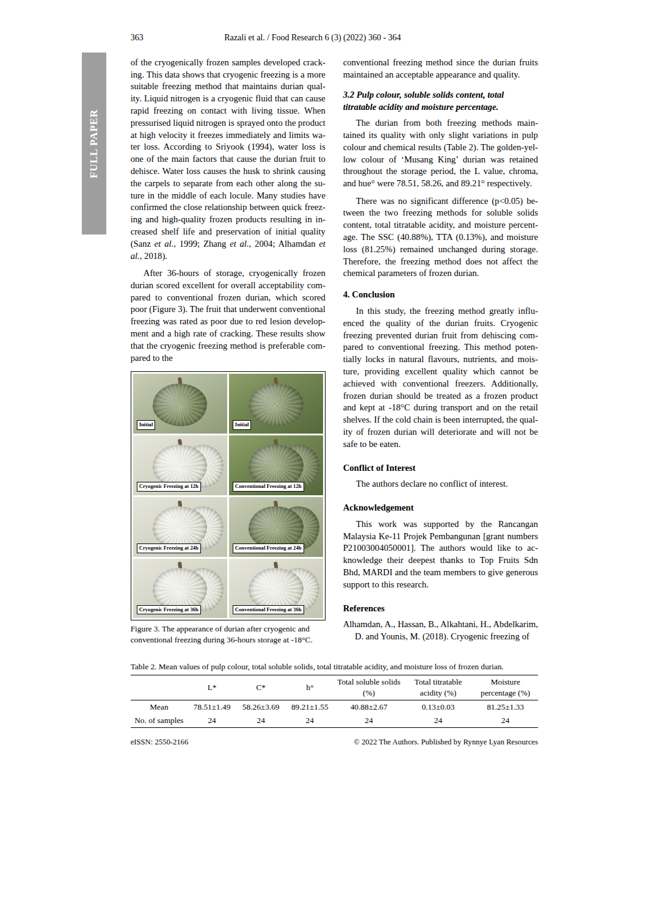FULL PAPER
363
Razali et al. / Food Research 6 (3) (2022) 360 - 364
of the cryogenically frozen samples developed cracking. This data shows that cryogenic freezing is a more suitable freezing method that maintains durian quality. Liquid nitrogen is a cryogenic fluid that can cause rapid freezing on contact with living tissue. When pressurised liquid nitrogen is sprayed onto the product at high velocity it freezes immediately and limits water loss. According to Sriyook (1994), water loss is one of the main factors that cause the durian fruit to dehisce. Water loss causes the husk to shrink causing the carpels to separate from each other along the suture in the middle of each locule. Many studies have confirmed the close relationship between quick freezing and high-quality frozen products resulting in increased shelf life and preservation of initial quality (Sanz et al., 1999; Zhang et al., 2004; Alhamdan et al., 2018).
After 36-hours of storage, cryogenically frozen durian scored excellent for overall acceptability compared to conventional frozen durian, which scored poor (Figure 3). The fruit that underwent conventional freezing was rated as poor due to red lesion development and a high rate of cracking. These results show that the cryogenic freezing method is preferable compared to the
Initial
Initial
Cryogenic Freezing at 12h
Conventional Freezing at 12h
Cryogenic Freezing at 24h
Conventional Freezing at 24h
Cryogenic Freezing at 36h
Conventional Freezing at 36h
Figure 3. The appearance of durian after cryogenic and conventional freezing during 36-hours storage at -18°C.
conventional freezing method since the durian fruits maintained an acceptable appearance and quality.
3.2 Pulp colour, soluble solids content, total titratable acidity and moisture percentage.
The durian from both freezing methods maintained its quality with only slight variations in pulp colour and chemical results (Table 2). The golden-yellow colour of ‘Musang King’ durian was retained throughout the storage period, the L value, chroma, and hue° were 78.51, 58.26, and 89.21° respectively.
There was no significant difference (p<0.05) between the two freezing methods for soluble solids content, total titratable acidity, and moisture percentage. The SSC (40.88%), TTA (0.13%), and moisture loss (81.25%) remained unchanged during storage. Therefore, the freezing method does not affect the chemical parameters of frozen durian.
4. Conclusion
In this study, the freezing method greatly influenced the quality of the durian fruits. Cryogenic freezing prevented durian fruit from dehiscing compared to conventional freezing. This method potentially locks in natural flavours, nutrients, and moisture, providing excellent quality which cannot be achieved with conventional freezers. Additionally, frozen durian should be treated as a frozen product and kept at -18°C during transport and on the retail shelves. If the cold chain is been interrupted, the quality of frozen durian will deteriorate and will not be safe to be eaten.
Conflict of Interest
The authors declare no conflict of interest.
Acknowledgement
This work was supported by the Rancangan Malaysia Ke-11 Projek Pembangunan [grant numbers P21003004050001]. The authors would like to acknowledge their deepest thanks to Top Fruits Sdn Bhd, MARDI and the team members to give generous support to this research.
References
Alhamdan, A., Hassan, B., Alkahtani, H., Abdelkarim, D. and Younis, M. (2018). Cryogenic freezing of
Table 2. Mean values of pulp colour, total soluble solids, total titratable acidity, and moisture loss of frozen durian.
| | L* | C* | h° | Total soluble solids (%) | Total titratable acidity (%) | Moisture percentage (%) |
| --- | --- | --- | --- | --- | --- | --- |
| Mean | 78.51±1.49 | 58.26±3.69 | 89.21±1.55 | 40.88±2.67 | 0.13±0.03 | 81.25±1.33 |
| No. of samples | 24 | 24 | 24 | 24 | 24 | 24 |
eISSN: 2550-2166
© 2022 The Authors. Published by Rynnye Lyan Resources